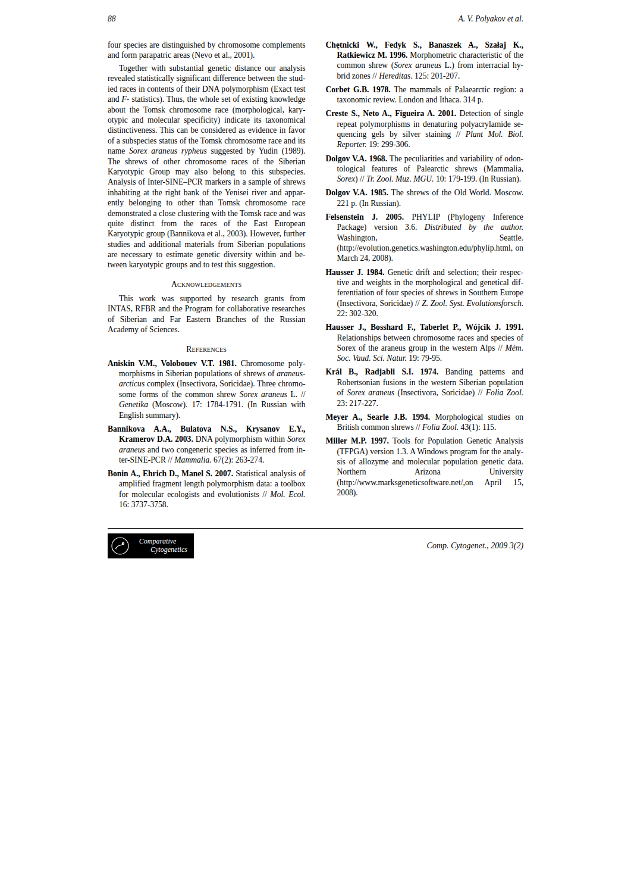88 A. V. Polyakov et al.
four species are distinguished by chromosome complements and form parapatric areas (Nevo et al., 2001).
Together with substantial genetic distance our analysis revealed statistically significant difference between the studied races in contents of their DNA polymorphism (Exact test and F- statistics). Thus, the whole set of existing knowledge about the Tomsk chromosome race (morphological, karyotypic and molecular specificity) indicate its taxonomical distinctiveness. This can be considered as evidence in favor of a subspecies status of the Tomsk chromosome race and its name Sorex araneus rypheus suggested by Yudin (1989). The shrews of other chromosome races of the Siberian Karyotypic Group may also belong to this subspecies. Analysis of Inter-SINE–PCR markers in a sample of shrews inhabiting at the right bank of the Yenisei river and apparently belonging to other than Tomsk chromosome race demonstrated a close clustering with the Tomsk race and was quite distinct from the races of the East European Karyotypic group (Bannikova et al., 2003). However, further studies and additional materials from Siberian populations are necessary to estimate genetic diversity within and between karyotypic groups and to test this suggestion.
Acknowledgements
This work was supported by research grants from INTAS, RFBR and the Program for collaborative researches of Siberian and Far Eastern Branches of the Russian Academy of Sciences.
References
Aniskin V.M., Volobouev V.T. 1981. Chromosome polymorphisms in Siberian populations of shrews of araneus-arcticus complex (Insectivora, Soricidae). Three chromosome forms of the common shrew Sorex araneus L. // Genetika (Moscow). 17: 1784-1791. (In Russian with English summary).
Bannikova A.A., Bulatova N.S., Krysanov E.Y., Kramerov D.A. 2003. DNA polymorphism within Sorex araneus and two congeneric species as inferred from inter-SINE-PCR // Mammalia. 67(2): 263-274.
Bonin A., Ehrich D., Manel S. 2007. Statistical analysis of amplified fragment length polymorphism data: a toolbox for molecular ecologists and evolutionists // Mol. Ecol. 16: 3737-3758.
Chętnicki W., Fedyk S., Banaszek A., Szałaj K., Ratkiewicz M. 1996. Morphometric characteristic of the common shrew (Sorex araneus L.) from interracial hybrid zones // Hereditas. 125: 201-207.
Corbet G.B. 1978. The mammals of Palaearctic region: a taxonomic review. London and Ithaca. 314 p.
Creste S., Neto A., Figueira A. 2001. Detection of single repeat polymorphisms in denaturing polyacrylamide sequencing gels by silver staining // Plant Mol. Biol. Reporter. 19: 299-306.
Dolgov V.A. 1968. The peculiarities and variability of odontological features of Palearctic shrews (Mammalia, Sorex) // Tr. Zool. Muz. MGU. 10: 179-199. (In Russian).
Dolgov V.A. 1985. The shrews of the Old World. Moscow. 221 p. (In Russian).
Felsenstein J. 2005. PHYLIP (Phylogeny Inference Package) version 3.6. Distributed by the author. Washington, Seattle. (http://evolution.genetics.washington.edu/phylip.html, on March 24, 2008).
Hausser J. 1984. Genetic drift and selection; their respective and weights in the morphological and genetical differentiation of four species of shrews in Southern Europe (Insectivora, Soricidae) // Z. Zool. Syst. Evolutionsforsch. 22: 302-320.
Hausser J., Bosshard F., Taberlet P., Wójcik J. 1991. Relationships between chromosome races and species of Sorex of the araneus group in the western Alps // Mém. Soc. Vaud. Sci. Natur. 19: 79-95.
Král B., Radjabli S.I. 1974. Banding patterns and Robertsonian fusions in the western Siberian population of Sorex araneus (Insectivora, Soricidae) // Folia Zool. 23: 217-227.
Meyer A., Searle J.B. 1994. Morphological studies on British common shrews // Folia Zool. 43(1): 115.
Miller M.P. 1997. Tools for Population Genetic Analysis (TFPGA) version 1.3. A Windows program for the analysis of allozyme and molecular population genetic data. Northern Arizona University (http://www.marksgeneticsoftware.net/,on April 15, 2008).
Comparative Cytogenetics
Comp. Cytogenet., 2009 3(2)